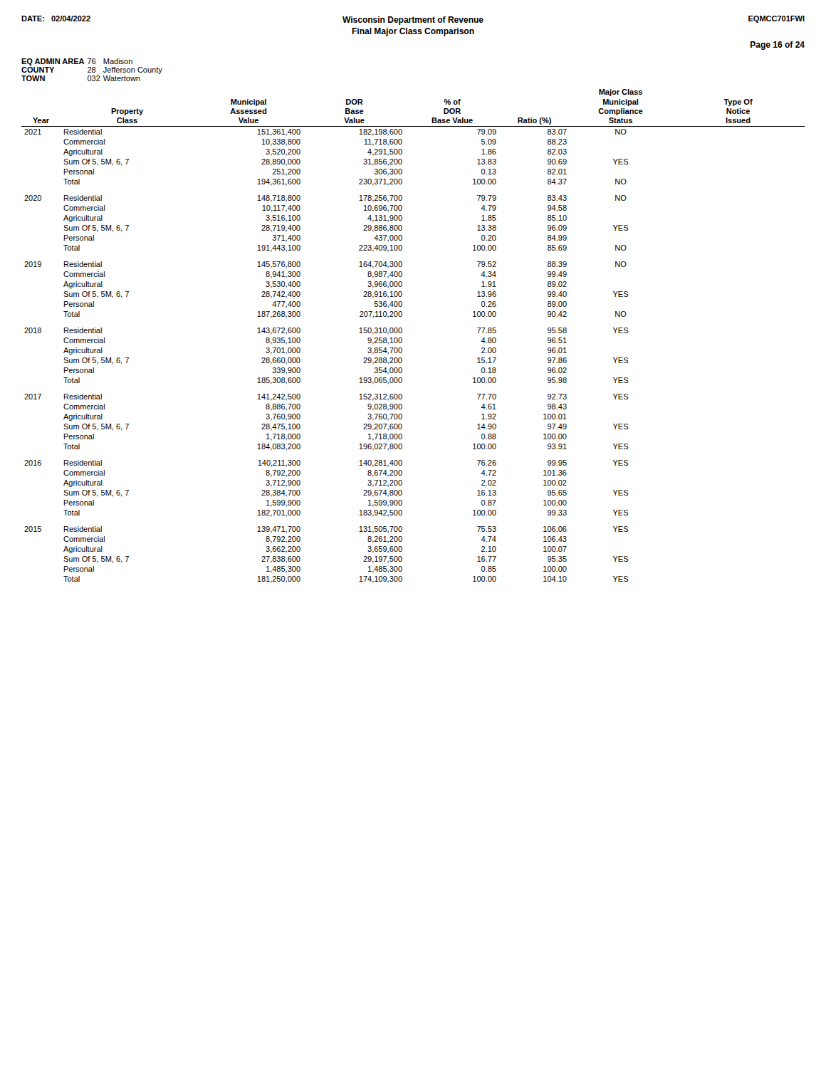| DATE: 02/04/2022 | Wisconsin Department of Revenue Final Major Class Comparison | EQMCC701FWI |
Page 16 of 24
| EQ ADMIN AREA | 76 | Madison |
| COUNTY | 28 | Jefferson County |
| TOWN | 032 | Watertown |
| Year | Property Class | Municipal Assessed Value | DOR Base Value | % of DOR Base Value | Ratio (%) | Major Class Municipal Compliance Status | Type Of Notice Issued |
| --- | --- | --- | --- | --- | --- | --- | --- |
| 2021 | Residential | 151,361,400 | 182,198,600 | 79.09 | 83.07 | NO | |
| | Commercial | 10,338,800 | 11,718,600 | 5.09 | 88.23 | | |
| | Agricultural | 3,520,200 | 4,291,500 | 1.86 | 82.03 | | |
| | Sum Of 5, 5M, 6, 7 | 28,890,000 | 31,856,200 | 13.83 | 90.69 | YES | |
| | Personal | 251,200 | 306,300 | 0.13 | 82.01 | | |
| | Total | 194,361,600 | 230,371,200 | 100.00 | 84.37 | NO | |
| 2020 | Residential | 148,718,800 | 178,256,700 | 79.79 | 83.43 | NO | |
| | Commercial | 10,117,400 | 10,696,700 | 4.79 | 94.58 | | |
| | Agricultural | 3,516,100 | 4,131,900 | 1.85 | 85.10 | | |
| | Sum Of 5, 5M, 6, 7 | 28,719,400 | 29,886,800 | 13.38 | 96.09 | YES | |
| | Personal | 371,400 | 437,000 | 0.20 | 84.99 | | |
| | Total | 191,443,100 | 223,409,100 | 100.00 | 85.69 | NO | |
| 2019 | Residential | 145,576,800 | 164,704,300 | 79.52 | 88.39 | NO | |
| | Commercial | 8,941,300 | 8,987,400 | 4.34 | 99.49 | | |
| | Agricultural | 3,530,400 | 3,966,000 | 1.91 | 89.02 | | |
| | Sum Of 5, 5M, 6, 7 | 28,742,400 | 28,916,100 | 13.96 | 99.40 | YES | |
| | Personal | 477,400 | 536,400 | 0.26 | 89.00 | | |
| | Total | 187,268,300 | 207,110,200 | 100.00 | 90.42 | NO | |
| 2018 | Residential | 143,672,600 | 150,310,000 | 77.85 | 95.58 | YES | |
| | Commercial | 8,935,100 | 9,258,100 | 4.80 | 96.51 | | |
| | Agricultural | 3,701,000 | 3,854,700 | 2.00 | 96.01 | | |
| | Sum Of 5, 5M, 6, 7 | 28,660,000 | 29,288,200 | 15.17 | 97.86 | YES | |
| | Personal | 339,900 | 354,000 | 0.18 | 96.02 | | |
| | Total | 185,308,600 | 193,065,000 | 100.00 | 95.98 | YES | |
| 2017 | Residential | 141,242,500 | 152,312,600 | 77.70 | 92.73 | YES | |
| | Commercial | 8,886,700 | 9,028,900 | 4.61 | 98.43 | | |
| | Agricultural | 3,760,900 | 3,760,700 | 1.92 | 100.01 | | |
| | Sum Of 5, 5M, 6, 7 | 28,475,100 | 29,207,600 | 14.90 | 97.49 | YES | |
| | Personal | 1,718,000 | 1,718,000 | 0.88 | 100.00 | | |
| | Total | 184,083,200 | 196,027,800 | 100.00 | 93.91 | YES | |
| 2016 | Residential | 140,211,300 | 140,281,400 | 76.26 | 99.95 | YES | |
| | Commercial | 8,792,200 | 8,674,200 | 4.72 | 101.36 | | |
| | Agricultural | 3,712,900 | 3,712,200 | 2.02 | 100.02 | | |
| | Sum Of 5, 5M, 6, 7 | 28,384,700 | 29,674,800 | 16.13 | 95.65 | YES | |
| | Personal | 1,599,900 | 1,599,900 | 0.87 | 100.00 | | |
| | Total | 182,701,000 | 183,942,500 | 100.00 | 99.33 | YES | |
| 2015 | Residential | 139,471,700 | 131,505,700 | 75.53 | 106.06 | YES | |
| | Commercial | 8,792,200 | 8,261,200 | 4.74 | 106.43 | | |
| | Agricultural | 3,662,200 | 3,659,600 | 2.10 | 100.07 | | |
| | Sum Of 5, 5M, 6, 7 | 27,838,600 | 29,197,500 | 16.77 | 95.35 | YES | |
| | Personal | 1,485,300 | 1,485,300 | 0.85 | 100.00 | | |
| | Total | 181,250,000 | 174,109,300 | 100.00 | 104.10 | YES | |